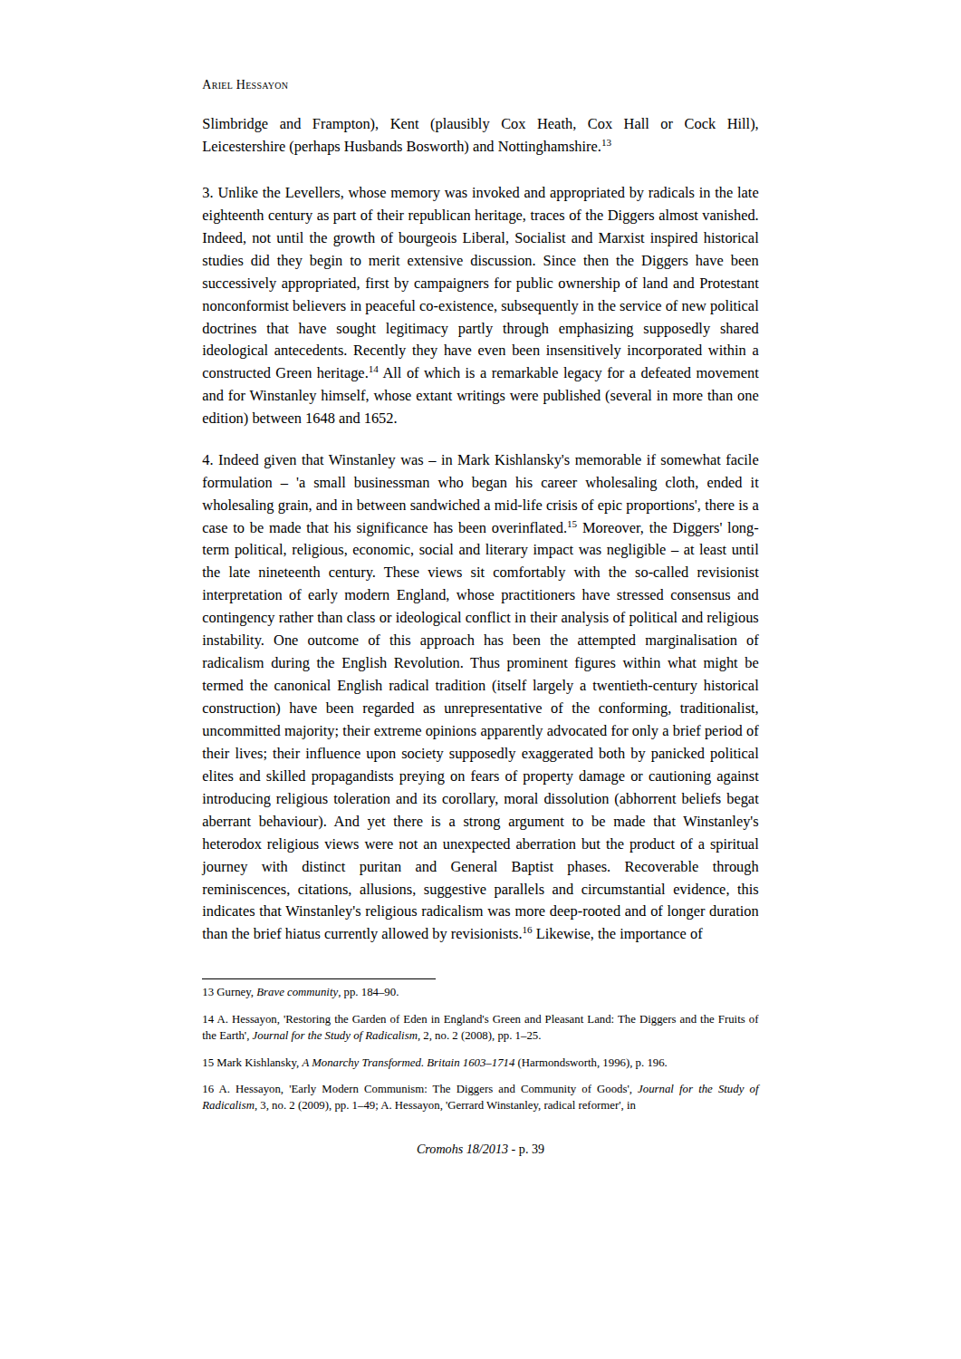Ariel Hessayon
Slimbridge and Frampton), Kent (plausibly Cox Heath, Cox Hall or Cock Hill), Leicestershire (perhaps Husbands Bosworth) and Nottinghamshire.13
3. Unlike the Levellers, whose memory was invoked and appropriated by radicals in the late eighteenth century as part of their republican heritage, traces of the Diggers almost vanished. Indeed, not until the growth of bourgeois Liberal, Socialist and Marxist inspired historical studies did they begin to merit extensive discussion. Since then the Diggers have been successively appropriated, first by campaigners for public ownership of land and Protestant nonconformist believers in peaceful co-existence, subsequently in the service of new political doctrines that have sought legitimacy partly through emphasizing supposedly shared ideological antecedents. Recently they have even been insensitively incorporated within a constructed Green heritage.14 All of which is a remarkable legacy for a defeated movement and for Winstanley himself, whose extant writings were published (several in more than one edition) between 1648 and 1652.
4. Indeed given that Winstanley was – in Mark Kishlansky's memorable if somewhat facile formulation – 'a small businessman who began his career wholesaling cloth, ended it wholesaling grain, and in between sandwiched a mid-life crisis of epic proportions', there is a case to be made that his significance has been overinflated.15 Moreover, the Diggers' long-term political, religious, economic, social and literary impact was negligible – at least until the late nineteenth century. These views sit comfortably with the so-called revisionist interpretation of early modern England, whose practitioners have stressed consensus and contingency rather than class or ideological conflict in their analysis of political and religious instability. One outcome of this approach has been the attempted marginalisation of radicalism during the English Revolution. Thus prominent figures within what might be termed the canonical English radical tradition (itself largely a twentieth-century historical construction) have been regarded as unrepresentative of the conforming, traditionalist, uncommitted majority; their extreme opinions apparently advocated for only a brief period of their lives; their influence upon society supposedly exaggerated both by panicked political elites and skilled propagandists preying on fears of property damage or cautioning against introducing religious toleration and its corollary, moral dissolution (abhorrent beliefs begat aberrant behaviour). And yet there is a strong argument to be made that Winstanley's heterodox religious views were not an unexpected aberration but the product of a spiritual journey with distinct puritan and General Baptist phases. Recoverable through reminiscences, citations, allusions, suggestive parallels and circumstantial evidence, this indicates that Winstanley's religious radicalism was more deep-rooted and of longer duration than the brief hiatus currently allowed by revisionists.16 Likewise, the importance of
13 Gurney, Brave community, pp. 184–90.
14 A. Hessayon, 'Restoring the Garden of Eden in England's Green and Pleasant Land: The Diggers and the Fruits of the Earth', Journal for the Study of Radicalism, 2, no. 2 (2008), pp. 1–25.
15 Mark Kishlansky, A Monarchy Transformed. Britain 1603–1714 (Harmondsworth, 1996), p. 196.
16 A. Hessayon, 'Early Modern Communism: The Diggers and Community of Goods', Journal for the Study of Radicalism, 3, no. 2 (2009), pp. 1–49; A. Hessayon, 'Gerrard Winstanley, radical reformer', in
Cromohs 18/2013 - p. 39